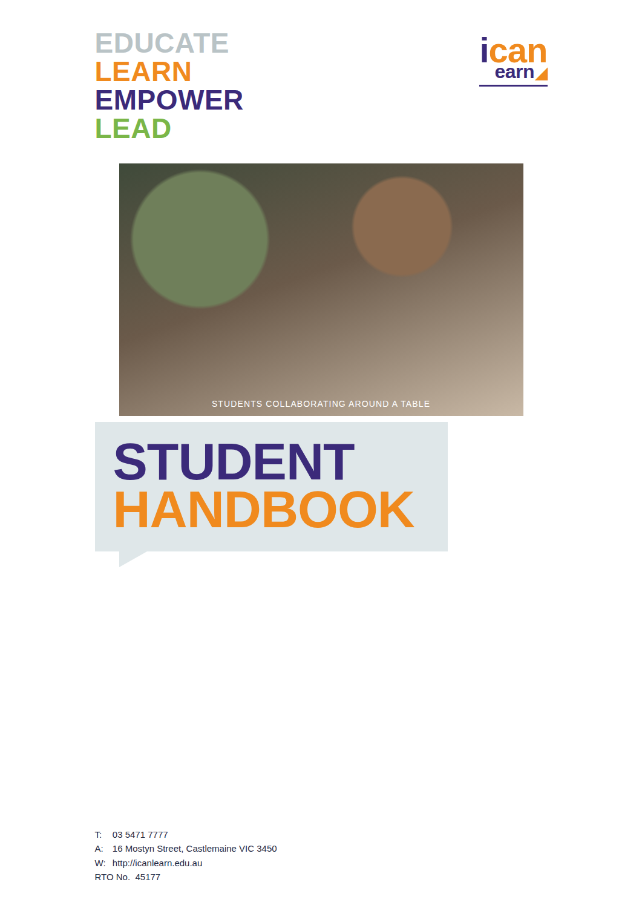Educate Learn Empower Lead
ican earn◢
Students collaborating around a table
Student Handbook
T: 03 5471 7777
A: 16 Mostyn Street, Castlemaine VIC 3450
W: http://icanlearn.edu.au
RTO No. 45177